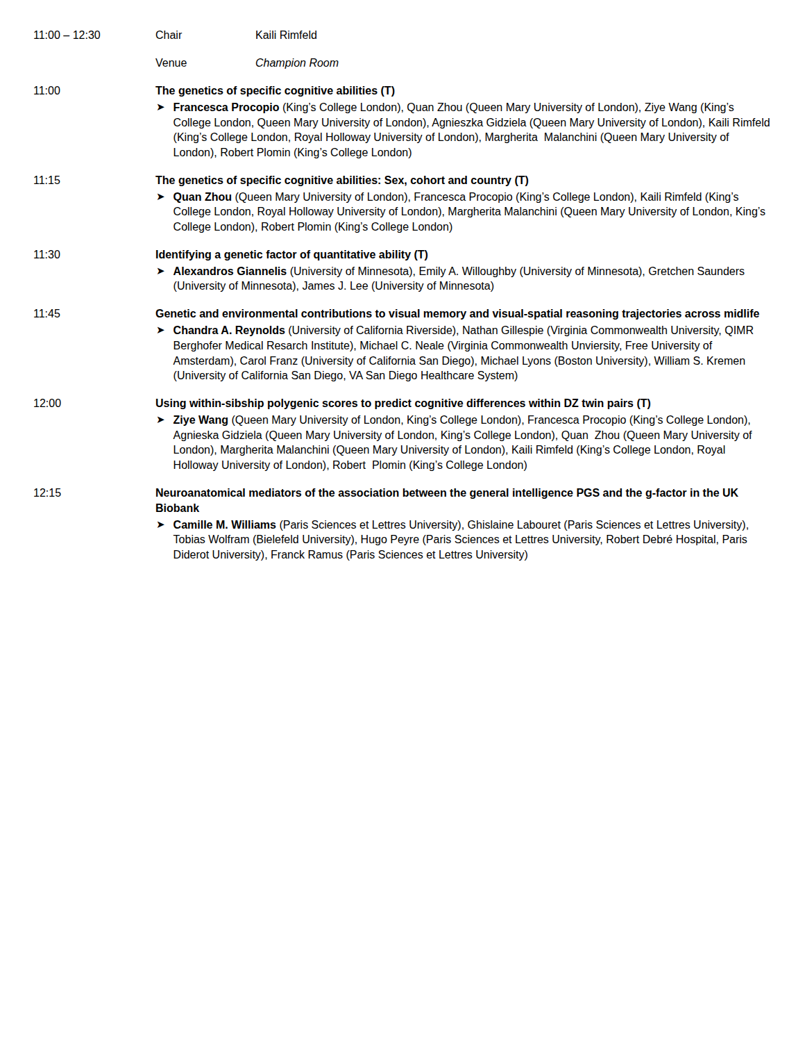| 11:00 – 12:30 | Chair | Kaili Rimfeld |
| | Venue | Champion Room |
| 11:00 | The genetics of specific cognitive abilities (T) Francesca Procopio (King’s College London), Quan Zhou (Queen Mary University of London), Ziye Wang (King’s College London, Queen Mary University of London), Agnieszka Gidziela (Queen Mary University of London), Kaili Rimfeld (King’s College London, Royal Holloway University of London), Margherita Malanchini (Queen Mary University of London), Robert Plomin (King’s College London) |
| 11:15 | The genetics of specific cognitive abilities: Sex, cohort and country (T) Quan Zhou (Queen Mary University of London), Francesca Procopio (King’s College London), Kaili Rimfeld (King’s College London, Royal Holloway University of London), Margherita Malanchini (Queen Mary University of London, King’s College London), Robert Plomin (King’s College London) |
| 11:30 | Identifying a genetic factor of quantitative ability (T) Alexandros Giannelis (University of Minnesota), Emily A. Willoughby (University of Minnesota), Gretchen Saunders (University of Minnesota), James J. Lee (University of Minnesota) |
| 11:45 | Genetic and environmental contributions to visual memory and visual-spatial reasoning trajectories across midlife Chandra A. Reynolds (University of California Riverside), Nathan Gillespie (Virginia Commonwealth University, QIMR Berghofer Medical Resarch Institute), Michael C. Neale (Virginia Commonwealth Unviersity, Free University of Amsterdam), Carol Franz (University of California San Diego), Michael Lyons (Boston University), William S. Kremen (University of California San Diego, VA San Diego Healthcare System) |
| 12:00 | Using within-sibship polygenic scores to predict cognitive differences within DZ twin pairs (T) Ziye Wang (Queen Mary University of London, King’s College London), Francesca Procopio (King’s College London), Agnieska Gidziela (Queen Mary University of London, King’s College London), Quan Zhou (Queen Mary University of London), Margherita Malanchini (Queen Mary University of London), Kaili Rimfeld (King’s College London, Royal Holloway University of London), Robert Plomin (King’s College London) |
| 12:15 | Neuroanatomical mediators of the association between the general intelligence PGS and the g-factor in the UK Biobank Camille M. Williams (Paris Sciences et Lettres University), Ghislaine Labouret (Paris Sciences et Lettres University), Tobias Wolfram (Bielefeld University), Hugo Peyre (Paris Sciences et Lettres University, Robert Debré Hospital, Paris Diderot University), Franck Ramus (Paris Sciences et Lettres University) |